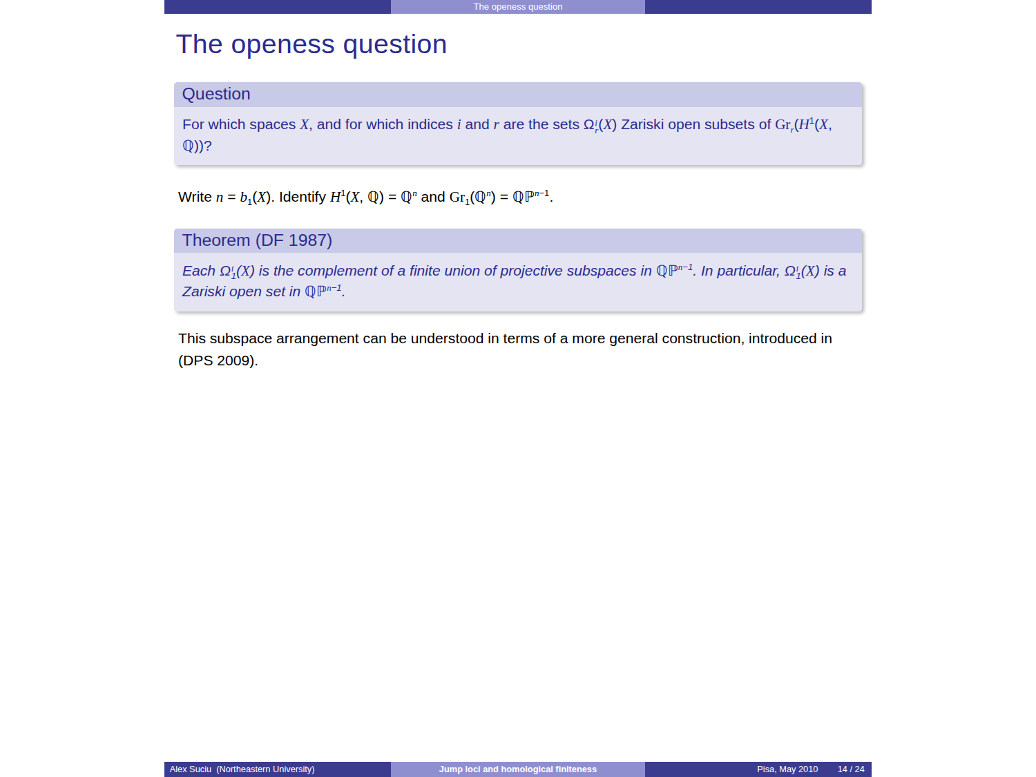The openess question
The openess question
Question
For which spaces X, and for which indices i and r are the sets Ωir(X) Zariski open subsets of Grr(H1(X, ℚ))?
Write n = b1(X). Identify H1(X, ℚ) = ℚn and Gr1(ℚn) = ℚℙn−1.
Theorem (DF 1987)
Each Ωi 1(X) is the complement of a finite union of projective subspaces in ℚℙn−1. In particular, Ωi 1(X) is a Zariski open set in ℚℙn−1.
This subspace arrangement can be understood in terms of a more general construction, introduced in (DPS 2009).
Alex Suciu (Northeastern University)
Jump loci and homological finiteness
Pisa, May 201014 / 24